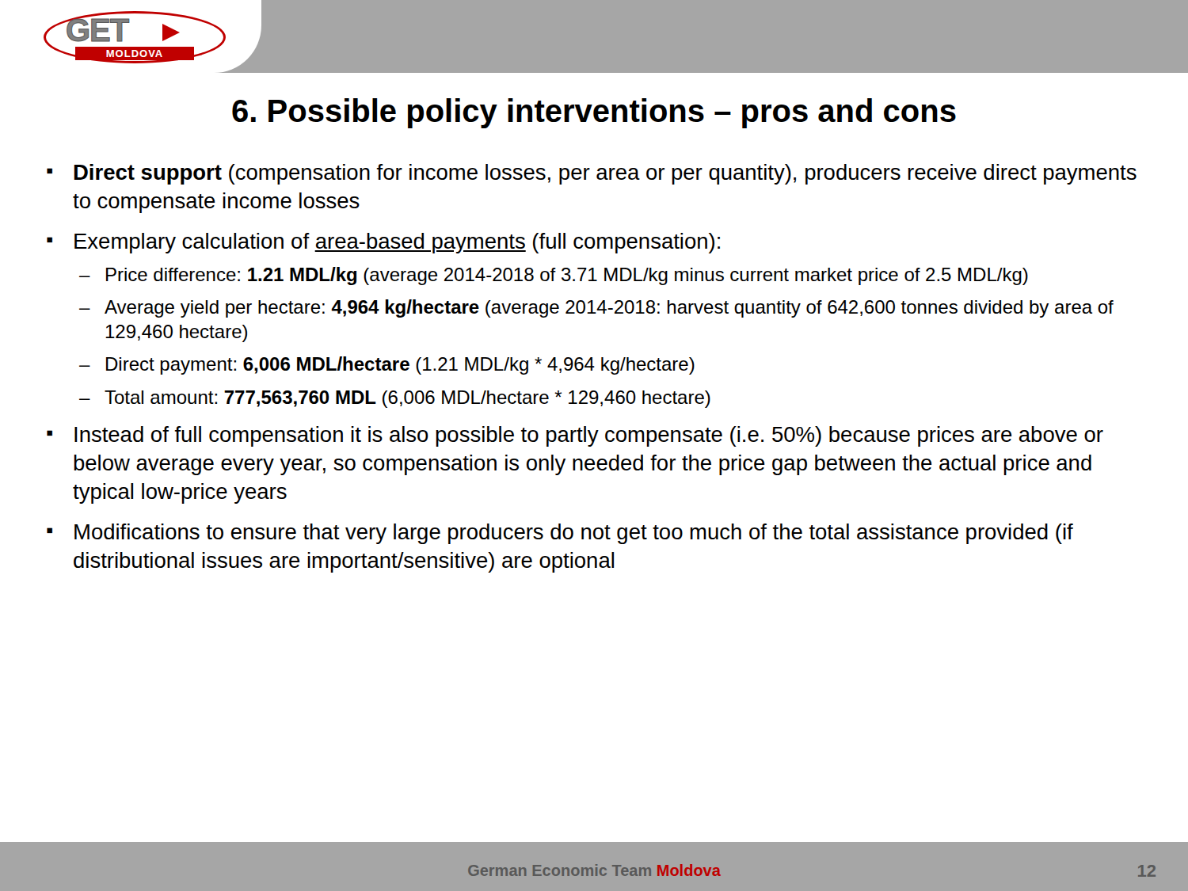GET
MOLDOVA
6. Possible policy interventions – pros and cons
Direct support (compensation for income losses, per area or per quantity), producers receive direct payments to compensate income losses
Exemplary calculation of area-based payments (full compensation):
Price difference: 1.21 MDL/kg (average 2014-2018 of 3.71 MDL/kg minus current market price of 2.5 MDL/kg)
Average yield per hectare: 4,964 kg/hectare (average 2014-2018: harvest quantity of 642,600 tonnes divided by area of 129,460 hectare)
Direct payment: 6,006 MDL/hectare (1.21 MDL/kg * 4,964 kg/hectare)
Total amount: 777,563,760 MDL (6,006 MDL/hectare * 129,460 hectare)
Instead of full compensation it is also possible to partly compensate (i.e. 50%) because prices are above or below average every year, so compensation is only needed for the price gap between the actual price and typical low-price years
Modifications to ensure that very large producers do not get too much of the total assistance provided (if distributional issues are important/sensitive) are optional
German Economic Team Moldova
12